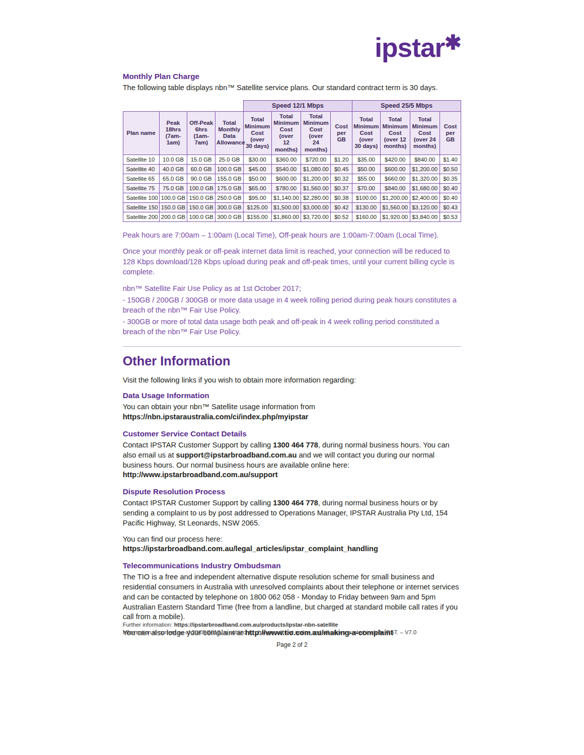ipstar✱
Monthly Plan Charge
The following table displays nbn™ Satellite service plans. Our standard contract term is 30 days.
| | Speed 12/1 Mbps | Speed 25/5 Mbps |
| --- | --- | --- |
| Plan name | Peak 18hrs (7am-1am) | Off-Peak 6hrs (1am-7am) | Total Monthly Data Allowance | Total Minimum Cost (over 30 days) | Total Minimum Cost (over 12 months) | Total Minimum Cost (over 24 months) | Cost per GB | Total Minimum Cost (over 30 days) | Total Minimum Cost (over 12 months) | Total Minimum Cost (over 24 months) | Cost per GB |
| Satellite 10 | 10.0 GB | 15.0 GB | 25.0 GB | $30.00 | $360.00 | $720.00 | $1.20 | $35.00 | $420.00 | $840.00 | $1.40 |
| Satellite 40 | 40.0 GB | 60.0 GB | 100.0 GB | $45.00 | $540.00 | $1,080.00 | $0.45 | $50.00 | $600.00 | $1,200.00 | $0.50 |
| Satellite 65 | 65.0 GB | 90.0 GB | 155.0 GB | $50.00 | $600.00 | $1,200.00 | $0.32 | $55.00 | $660.00 | $1,320.00 | $0.35 |
| Satellite 75 | 75.0 GB | 100.0 GB | 175.0 GB | $65.00 | $780.00 | $1,560.00 | $0.37 | $70.00 | $840.00 | $1,680.00 | $0.40 |
| Satellite 100 | 100.0 GB | 150.0 GB | 250.0 GB | $95.00 | $1,140.00 | $2,280.00 | $0.38 | $100.00 | $1,200.00 | $2,400.00 | $0.40 |
| Satellite 150 | 150.0 GB | 150.0 GB | 300.0 GB | $125.00 | $1,500.00 | $3,000.00 | $0.42 | $130.00 | $1,560.00 | $3,120.00 | $0.43 |
| Satellite 200 | 200.0 GB | 100.0 GB | 300.0 GB | $155.00 | $1,860.00 | $3,720.00 | $0.52 | $160.00 | $1,920.00 | $3,840.00 | $0.53 |
Peak hours are 7:00am – 1:00am (Local Time), Off-peak hours are 1:00am-7:00am (Local Time).
Once your monthly peak or off-peak internet data limit is reached, your connection will be reduced to 128 Kbps download/128 Kbps upload during peak and off-peak times, until your current billing cycle is complete.
nbn™ Satellite Fair Use Policy as at 1st October 2017;
- 150GB / 200GB / 300GB or more data usage in 4 week rolling period during peak hours constitutes a breach of the nbn™ Fair Use Policy.
- 300GB or more of total data usage both peak and off-peak in 4 week rolling period constituted a breach of the nbn™ Fair Use Policy.
Other Information
Visit the following links if you wish to obtain more information regarding:
Data Usage Information
You can obtain your nbn™ Satellite usage information from https://nbn.ipstaraustralia.com/ci/index.php/myipstar
Customer Service Contact Details
Contact IPSTAR Customer Support by calling 1300 464 778, during normal business hours. You can also email us at support@ipstarbroadband.com.au and we will contact you during our normal business hours. Our normal business hours are available online here: http://www.ipstarbroadband.com.au/support
Dispute Resolution Process
Contact IPSTAR Customer Support by calling 1300 464 778, during normal business hours or by sending a complaint to us by post addressed to Operations Manager, IPSTAR Australia Pty Ltd, 154 Pacific Highway, St Leonards, NSW 2065.
You can find our process here: https://ipstarbroadband.com.au/legal_articles/ipstar_complaint_handling
Telecommunications Industry Ombudsman
The TIO is a free and independent alternative dispute resolution scheme for small business and residential consumers in Australia with unresolved complaints about their telephone or internet services and can be contacted by telephone on 1800 062 058 - Monday to Friday between 9am and 5pm Australian Eastern Standard Time (free from a landline, but charged at standard mobile call rates if you call from a mobile).
You can also lodge your complaint at http://www.tio.com.au/making-a-complaint
Further information: https://ipstarbroadband.com.au/products/ipstar-nbn-satellite
Information is current as of 23/05/2018, is subject to change without notice and all prices quoted include GST. – V7.0
Page 2 of 2